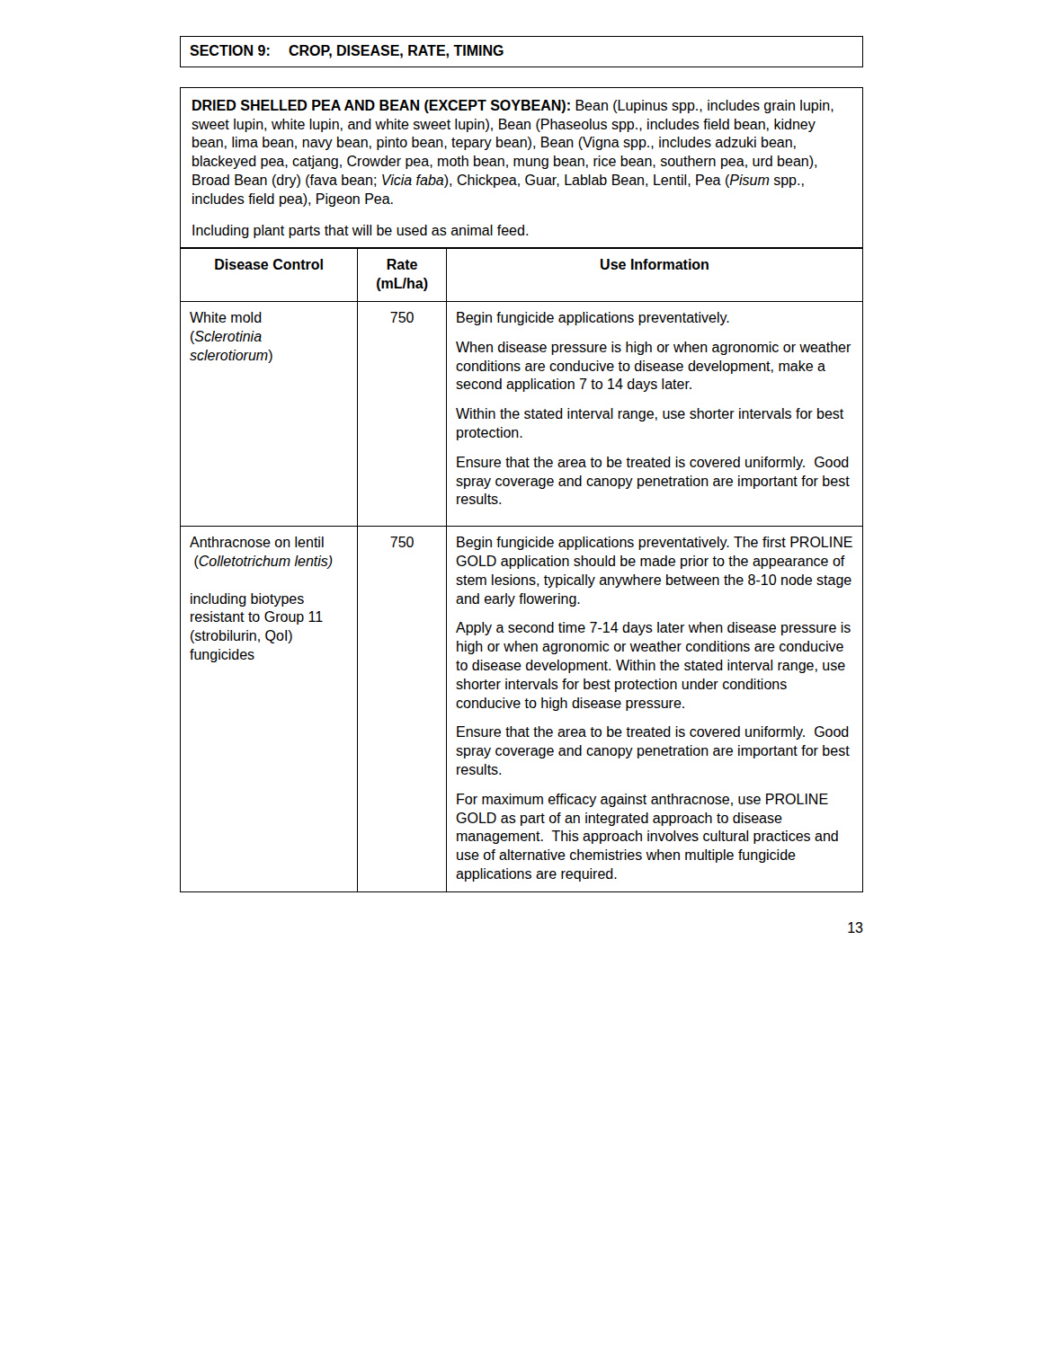SECTION 9: CROP, DISEASE, RATE, TIMING
DRIED SHELLED PEA AND BEAN (EXCEPT SOYBEAN): Bean (Lupinus spp., includes grain lupin, sweet lupin, white lupin, and white sweet lupin), Bean (Phaseolus spp., includes field bean, kidney bean, lima bean, navy bean, pinto bean, tepary bean), Bean (Vigna spp., includes adzuki bean, blackeyed pea, catjang, Crowder pea, moth bean, mung bean, rice bean, southern pea, urd bean), Broad Bean (dry) (fava bean; Vicia faba), Chickpea, Guar, Lablab Bean, Lentil, Pea (Pisum spp., includes field pea), Pigeon Pea.
Including plant parts that will be used as animal feed.
| Disease Control | Rate (mL/ha) | Use Information |
| --- | --- | --- |
| White mold ( Sclerotinia sclerotiorum ) | 750 | Begin fungicide applications preventatively. When disease pressure is high or when agronomic or weather conditions are conducive to disease development, make a second application 7 to 14 days later. Within the stated interval range, use shorter intervals for best protection. Ensure that the area to be treated is covered uniformly. Good spray coverage and canopy penetration are important for best results. |
| Anthracnose on lentil ( Colletotrichum lentis) including biotypes resistant to Group 11 (strobilurin, QoI) fungicides | 750 | Begin fungicide applications preventatively. The first PROLINE GOLD application should be made prior to the appearance of stem lesions, typically anywhere between the 8-10 node stage and early flowering. Apply a second time 7-14 days later when disease pressure is high or when agronomic or weather conditions are conducive to disease development. Within the stated interval range, use shorter intervals for best protection under conditions conducive to high disease pressure. Ensure that the area to be treated is covered uniformly. Good spray coverage and canopy penetration are important for best results. For maximum efficacy against anthracnose, use PROLINE GOLD as part of an integrated approach to disease management. This approach involves cultural practices and use of alternative chemistries when multiple fungicide applications are required. |
13